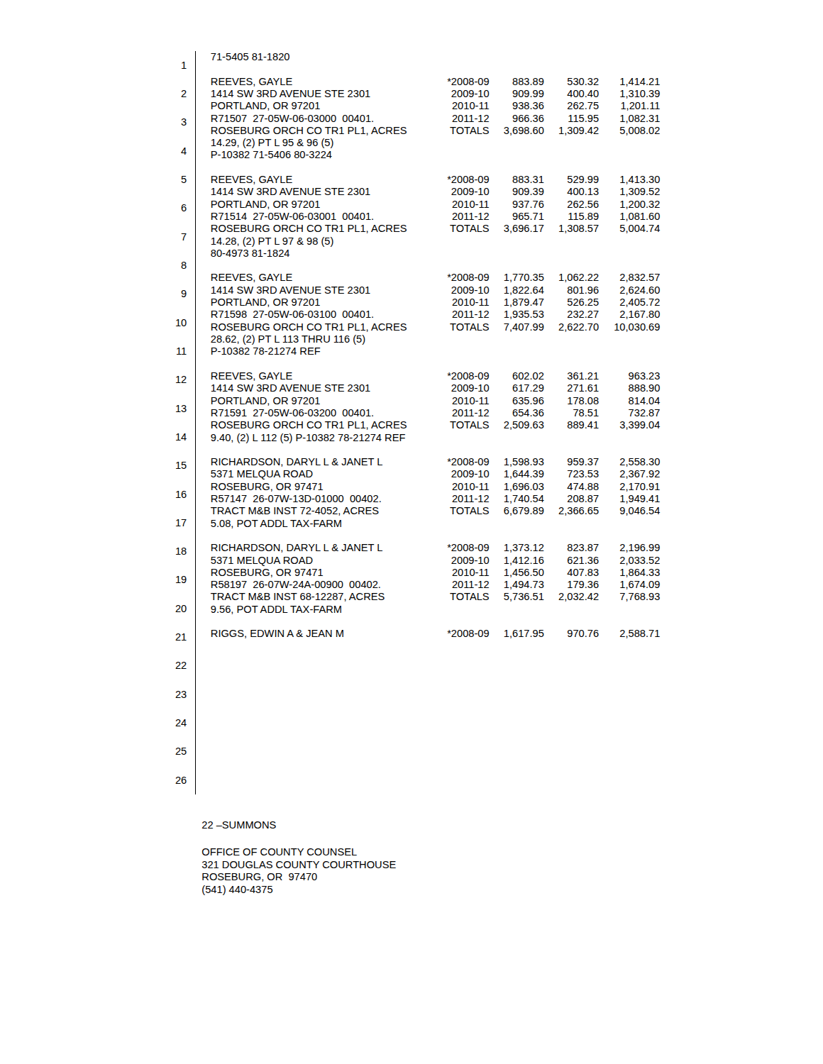1
2
3
4
5
6
7
8
9
10
11
12
13
14
15
16
17
18
19
20
21
22
23
24
25
26
| 71-5405 81-1820 | | | | |
| REEVES, GAYLE | *2008-09 | 883.89 | 530.32 | 1,414.21 |
| 1414 SW 3RD AVENUE STE 2301 | 2009-10 | 909.99 | 400.40 | 1,310.39 |
| PORTLAND, OR 97201 | 2010-11 | 938.36 | 262.75 | 1,201.11 |
| R71507 27-05W-06-03000 00401. | 2011-12 | 966.36 | 115.95 | 1,082.31 |
| ROSEBURG ORCH CO TR1 PL1, ACRES | TOTALS | 3,698.60 | 1,309.42 | 5,008.02 |
| 14.29, (2) PT L 95 & 96 (5) | | | | |
| P-10382 71-5406 80-3224 | | | | |
| REEVES, GAYLE | *2008-09 | 883.31 | 529.99 | 1,413.30 |
| 1414 SW 3RD AVENUE STE 2301 | 2009-10 | 909.39 | 400.13 | 1,309.52 |
| PORTLAND, OR 97201 | 2010-11 | 937.76 | 262.56 | 1,200.32 |
| R71514 27-05W-06-03001 00401. | 2011-12 | 965.71 | 115.89 | 1,081.60 |
| ROSEBURG ORCH CO TR1 PL1, ACRES | TOTALS | 3,696.17 | 1,308.57 | 5,004.74 |
| 14.28, (2) PT L 97 & 98 (5) | | | | |
| 80-4973 81-1824 | | | | |
| REEVES, GAYLE | *2008-09 | 1,770.35 | 1,062.22 | 2,832.57 |
| 1414 SW 3RD AVENUE STE 2301 | 2009-10 | 1,822.64 | 801.96 | 2,624.60 |
| PORTLAND, OR 97201 | 2010-11 | 1,879.47 | 526.25 | 2,405.72 |
| R71598 27-05W-06-03100 00401. | 2011-12 | 1,935.53 | 232.27 | 2,167.80 |
| ROSEBURG ORCH CO TR1 PL1, ACRES | TOTALS | 7,407.99 | 2,622.70 | 10,030.69 |
| 28.62, (2) PT L 113 THRU 116 (5) | | | | |
| P-10382 78-21274 REF | | | | |
| REEVES, GAYLE | *2008-09 | 602.02 | 361.21 | 963.23 |
| 1414 SW 3RD AVENUE STE 2301 | 2009-10 | 617.29 | 271.61 | 888.90 |
| PORTLAND, OR 97201 | 2010-11 | 635.96 | 178.08 | 814.04 |
| R71591 27-05W-06-03200 00401. | 2011-12 | 654.36 | 78.51 | 732.87 |
| ROSEBURG ORCH CO TR1 PL1, ACRES | TOTALS | 2,509.63 | 889.41 | 3,399.04 |
| 9.40, (2) L 112 (5) P-10382 78-21274 REF | | | | |
| RICHARDSON, DARYL L & JANET L | *2008-09 | 1,598.93 | 959.37 | 2,558.30 |
| 5371 MELQUA ROAD | 2009-10 | 1,644.39 | 723.53 | 2,367.92 |
| ROSEBURG, OR 97471 | 2010-11 | 1,696.03 | 474.88 | 2,170.91 |
| R57147 26-07W-13D-01000 00402. | 2011-12 | 1,740.54 | 208.87 | 1,949.41 |
| TRACT M&B INST 72-4052, ACRES | TOTALS | 6,679.89 | 2,366.65 | 9,046.54 |
| 5.08, POT ADDL TAX-FARM | | | | |
| RICHARDSON, DARYL L & JANET L | *2008-09 | 1,373.12 | 823.87 | 2,196.99 |
| 5371 MELQUA ROAD | 2009-10 | 1,412.16 | 621.36 | 2,033.52 |
| ROSEBURG, OR 97471 | 2010-11 | 1,456.50 | 407.83 | 1,864.33 |
| R58197 26-07W-24A-00900 00402. | 2011-12 | 1,494.73 | 179.36 | 1,674.09 |
| TRACT M&B INST 68-12287, ACRES | TOTALS | 5,736.51 | 2,032.42 | 7,768.93 |
| 9.56, POT ADDL TAX-FARM | | | | |
| RIGGS, EDWIN A & JEAN M | *2008-09 | 1,617.95 | 970.76 | 2,588.71 |
22 –SUMMONS
OFFICE OF COUNTY COUNSEL
321 DOUGLAS COUNTY COURTHOUSE
ROSEBURG, OR 97470
(541) 440-4375